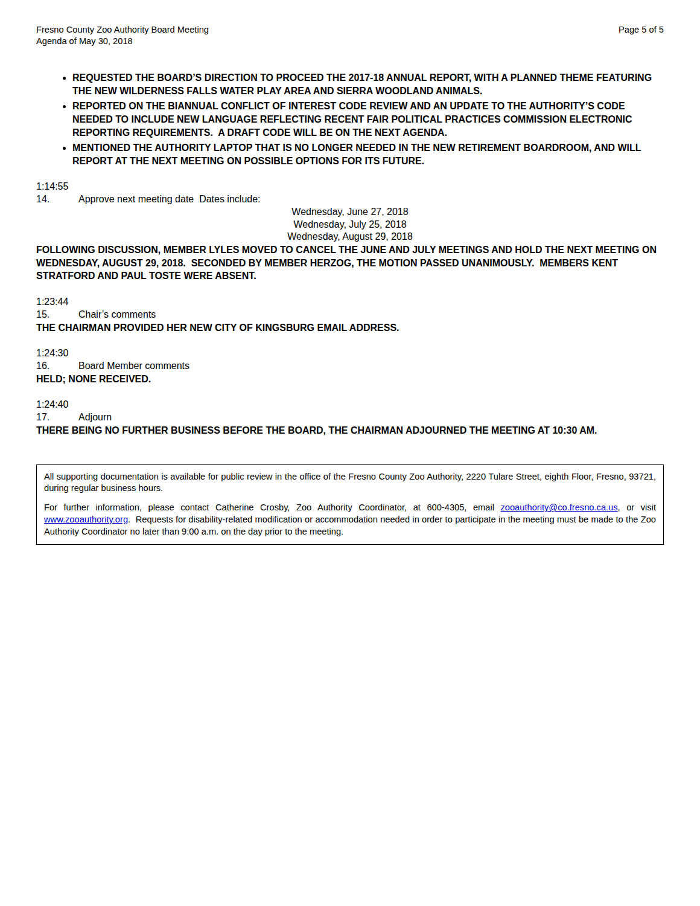Fresno County Zoo Authority Board Meeting
Agenda of May 30, 2018
Page 5 of 5
REQUESTED THE BOARD’S DIRECTION TO PROCEED THE 2017-18 ANNUAL REPORT, WITH A PLANNED THEME FEATURING THE NEW WILDERNESS FALLS WATER PLAY AREA AND SIERRA WOODLAND ANIMALS.
REPORTED ON THE BIANNUAL CONFLICT OF INTEREST CODE REVIEW AND AN UPDATE TO THE AUTHORITY’S CODE NEEDED TO INCLUDE NEW LANGUAGE REFLECTING RECENT FAIR POLITICAL PRACTICES COMMISSION ELECTRONIC REPORTING REQUIREMENTS. A DRAFT CODE WILL BE ON THE NEXT AGENDA.
MENTIONED THE AUTHORITY LAPTOP THAT IS NO LONGER NEEDED IN THE NEW RETIREMENT BOARDROOM, AND WILL REPORT AT THE NEXT MEETING ON POSSIBLE OPTIONS FOR ITS FUTURE.
1:14:55
14. Approve next meeting date Dates include:
Wednesday, June 27, 2018
Wednesday, July 25, 2018
Wednesday, August 29, 2018
FOLLOWING DISCUSSION, MEMBER LYLES MOVED TO CANCEL THE JUNE AND JULY MEETINGS AND HOLD THE NEXT MEETING ON WEDNESDAY, AUGUST 29, 2018. SECONDED BY MEMBER HERZOG, THE MOTION PASSED UNANIMOUSLY. MEMBERS KENT STRATFORD AND PAUL TOSTE WERE ABSENT.
1:23:44
15. Chair’s comments
THE CHAIRMAN PROVIDED HER NEW CITY OF KINGSBURG EMAIL ADDRESS.
1:24:30
16. Board Member comments
HELD; NONE RECEIVED.
1:24:40
17. Adjourn
THERE BEING NO FURTHER BUSINESS BEFORE THE BOARD, THE CHAIRMAN ADJOURNED THE MEETING AT 10:30 AM.
All supporting documentation is available for public review in the office of the Fresno County Zoo Authority, 2220 Tulare Street, eighth Floor, Fresno, 93721, during regular business hours.
For further information, please contact Catherine Crosby, Zoo Authority Coordinator, at 600-4305, email zooauthority@co.fresno.ca.us, or visit www.zooauthority.org. Requests for disability-related modification or accommodation needed in order to participate in the meeting must be made to the Zoo Authority Coordinator no later than 9:00 a.m. on the day prior to the meeting.